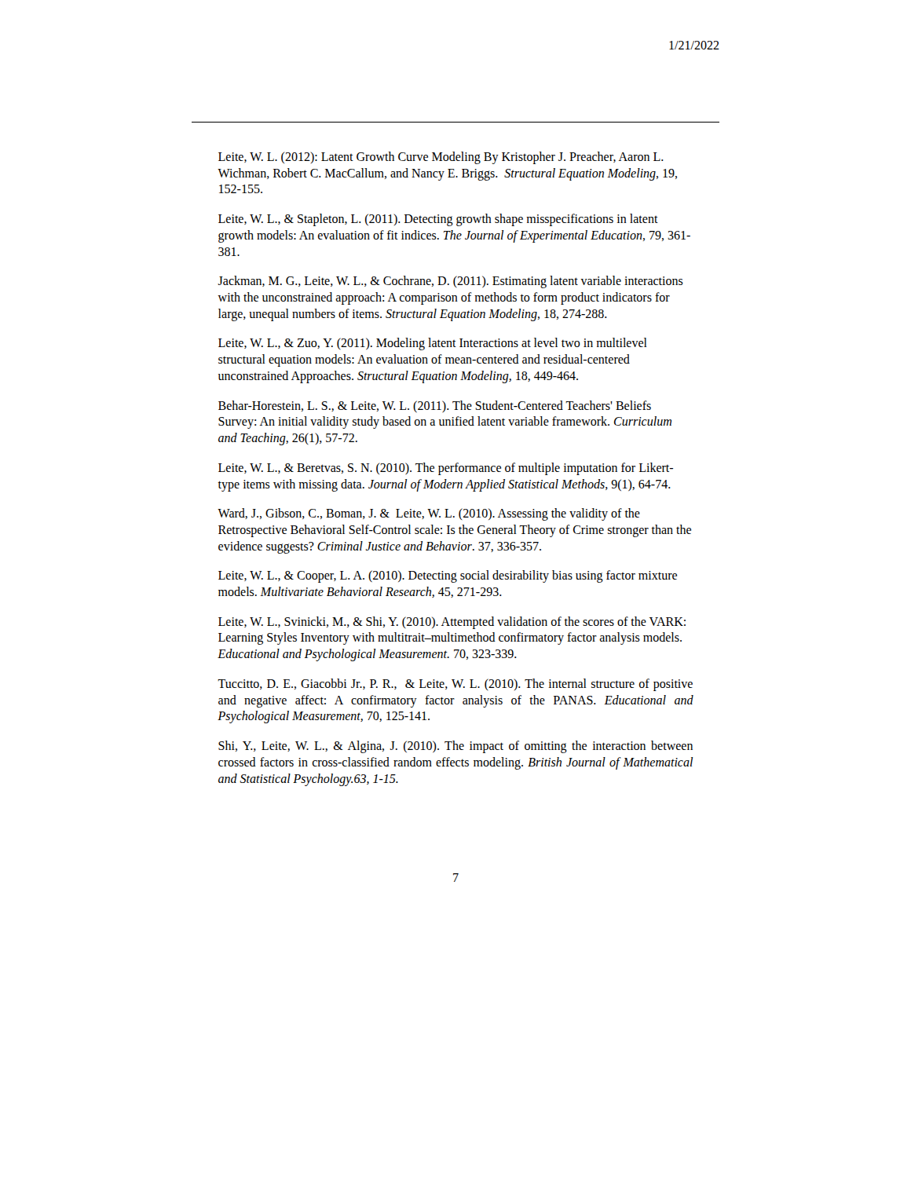1/21/2022
Leite, W. L. (2012): Latent Growth Curve Modeling By Kristopher J. Preacher, Aaron L. Wichman, Robert C. MacCallum, and Nancy E. Briggs. Structural Equation Modeling, 19, 152-155.
Leite, W. L., & Stapleton, L. (2011). Detecting growth shape misspecifications in latent growth models: An evaluation of fit indices. The Journal of Experimental Education, 79, 361-381.
Jackman, M. G., Leite, W. L., & Cochrane, D. (2011). Estimating latent variable interactions with the unconstrained approach: A comparison of methods to form product indicators for large, unequal numbers of items. Structural Equation Modeling, 18, 274-288.
Leite, W. L., & Zuo, Y. (2011). Modeling latent Interactions at level two in multilevel structural equation models: An evaluation of mean-centered and residual-centered unconstrained Approaches. Structural Equation Modeling, 18, 449-464.
Behar-Horestein, L. S., & Leite, W. L. (2011). The Student-Centered Teachers' Beliefs Survey: An initial validity study based on a unified latent variable framework. Curriculum and Teaching, 26(1), 57-72.
Leite, W. L., & Beretvas, S. N. (2010). The performance of multiple imputation for Likert-type items with missing data. Journal of Modern Applied Statistical Methods, 9(1), 64-74.
Ward, J., Gibson, C., Boman, J. & Leite, W. L. (2010). Assessing the validity of the Retrospective Behavioral Self-Control scale: Is the General Theory of Crime stronger than the evidence suggests? Criminal Justice and Behavior. 37, 336-357.
Leite, W. L., & Cooper, L. A. (2010). Detecting social desirability bias using factor mixture models. Multivariate Behavioral Research, 45, 271-293.
Leite, W. L., Svinicki, M., & Shi, Y. (2010). Attempted validation of the scores of the VARK: Learning Styles Inventory with multitrait–multimethod confirmatory factor analysis models. Educational and Psychological Measurement. 70, 323-339.
Tuccitto, D. E., Giacobbi Jr., P. R., & Leite, W. L. (2010). The internal structure of positive and negative affect: A confirmatory factor analysis of the PANAS. Educational and Psychological Measurement, 70, 125-141.
Shi, Y., Leite, W. L., & Algina, J. (2010). The impact of omitting the interaction between crossed factors in cross-classified random effects modeling. British Journal of Mathematical and Statistical Psychology.63, 1-15.
7